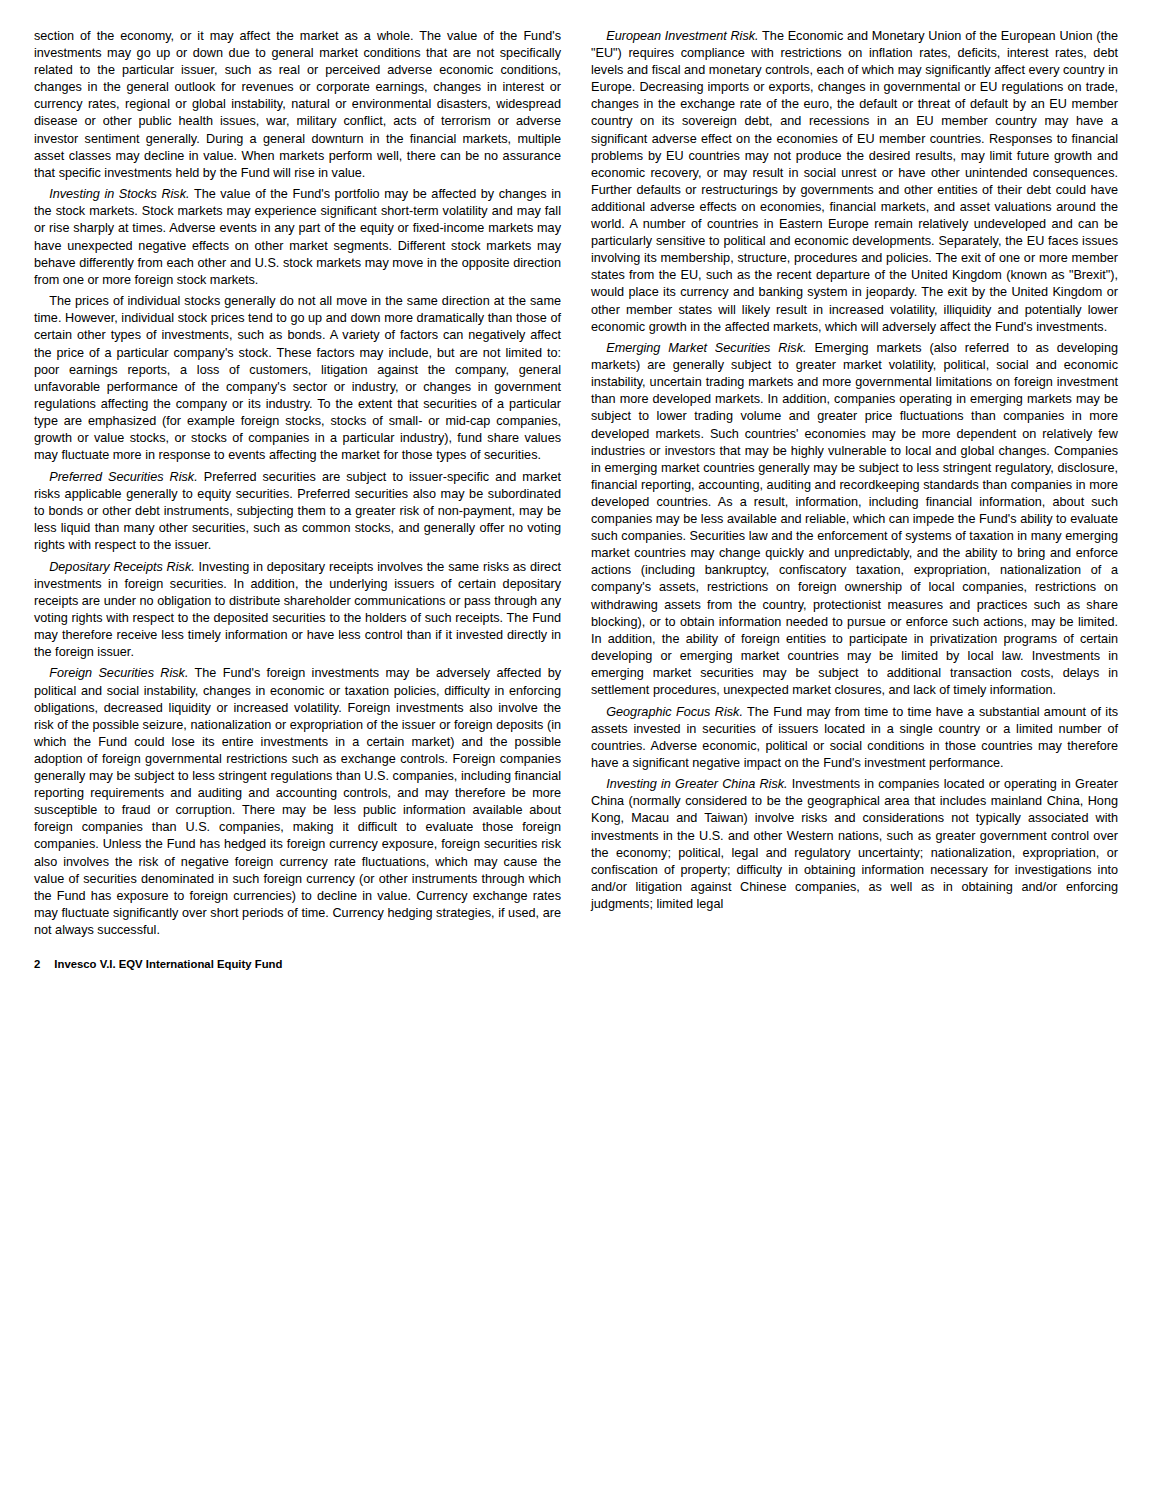section of the economy, or it may affect the market as a whole. The value of the Fund's investments may go up or down due to general market conditions that are not specifically related to the particular issuer, such as real or perceived adverse economic conditions, changes in the general outlook for revenues or corporate earnings, changes in interest or currency rates, regional or global instability, natural or environmental disasters, widespread disease or other public health issues, war, military conflict, acts of terrorism or adverse investor sentiment generally. During a general downturn in the financial markets, multiple asset classes may decline in value. When markets perform well, there can be no assurance that specific investments held by the Fund will rise in value.
Investing in Stocks Risk. The value of the Fund's portfolio may be affected by changes in the stock markets. Stock markets may experience significant short-term volatility and may fall or rise sharply at times. Adverse events in any part of the equity or fixed-income markets may have unexpected negative effects on other market segments. Different stock markets may behave differently from each other and U.S. stock markets may move in the opposite direction from one or more foreign stock markets.
The prices of individual stocks generally do not all move in the same direction at the same time. However, individual stock prices tend to go up and down more dramatically than those of certain other types of investments, such as bonds. A variety of factors can negatively affect the price of a particular company's stock. These factors may include, but are not limited to: poor earnings reports, a loss of customers, litigation against the company, general unfavorable performance of the company's sector or industry, or changes in government regulations affecting the company or its industry. To the extent that securities of a particular type are emphasized (for example foreign stocks, stocks of small- or mid-cap companies, growth or value stocks, or stocks of companies in a particular industry), fund share values may fluctuate more in response to events affecting the market for those types of securities.
Preferred Securities Risk. Preferred securities are subject to issuer-specific and market risks applicable generally to equity securities. Preferred securities also may be subordinated to bonds or other debt instruments, subjecting them to a greater risk of non-payment, may be less liquid than many other securities, such as common stocks, and generally offer no voting rights with respect to the issuer.
Depositary Receipts Risk. Investing in depositary receipts involves the same risks as direct investments in foreign securities. In addition, the underlying issuers of certain depositary receipts are under no obligation to distribute shareholder communications or pass through any voting rights with respect to the deposited securities to the holders of such receipts. The Fund may therefore receive less timely information or have less control than if it invested directly in the foreign issuer.
Foreign Securities Risk. The Fund's foreign investments may be adversely affected by political and social instability, changes in economic or taxation policies, difficulty in enforcing obligations, decreased liquidity or increased volatility. Foreign investments also involve the risk of the possible seizure, nationalization or expropriation of the issuer or foreign deposits (in which the Fund could lose its entire investments in a certain market) and the possible adoption of foreign governmental restrictions such as exchange controls. Foreign companies generally may be subject to less stringent regulations than U.S. companies, including financial reporting requirements and auditing and accounting controls, and may therefore be more susceptible to fraud or corruption. There may be less public information available about foreign companies than U.S. companies, making it difficult to evaluate those foreign companies. Unless the Fund has hedged its foreign currency exposure, foreign securities risk also involves the risk of negative foreign currency rate fluctuations, which may cause the value of securities denominated in such foreign currency (or other instruments through which the Fund has exposure to foreign currencies) to decline in value. Currency exchange rates may fluctuate significantly over short periods of time. Currency hedging strategies, if used, are not always successful.
European Investment Risk. The Economic and Monetary Union of the European Union (the "EU") requires compliance with restrictions on inflation rates, deficits, interest rates, debt levels and fiscal and monetary controls, each of which may significantly affect every country in Europe. Decreasing imports or exports, changes in governmental or EU regulations on trade, changes in the exchange rate of the euro, the default or threat of default by an EU member country on its sovereign debt, and recessions in an EU member country may have a significant adverse effect on the economies of EU member countries. Responses to financial problems by EU countries may not produce the desired results, may limit future growth and economic recovery, or may result in social unrest or have other unintended consequences. Further defaults or restructurings by governments and other entities of their debt could have additional adverse effects on economies, financial markets, and asset valuations around the world. A number of countries in Eastern Europe remain relatively undeveloped and can be particularly sensitive to political and economic developments. Separately, the EU faces issues involving its membership, structure, procedures and policies. The exit of one or more member states from the EU, such as the recent departure of the United Kingdom (known as "Brexit"), would place its currency and banking system in jeopardy. The exit by the United Kingdom or other member states will likely result in increased volatility, illiquidity and potentially lower economic growth in the affected markets, which will adversely affect the Fund's investments.
Emerging Market Securities Risk. Emerging markets (also referred to as developing markets) are generally subject to greater market volatility, political, social and economic instability, uncertain trading markets and more governmental limitations on foreign investment than more developed markets. In addition, companies operating in emerging markets may be subject to lower trading volume and greater price fluctuations than companies in more developed markets. Such countries' economies may be more dependent on relatively few industries or investors that may be highly vulnerable to local and global changes. Companies in emerging market countries generally may be subject to less stringent regulatory, disclosure, financial reporting, accounting, auditing and recordkeeping standards than companies in more developed countries. As a result, information, including financial information, about such companies may be less available and reliable, which can impede the Fund's ability to evaluate such companies. Securities law and the enforcement of systems of taxation in many emerging market countries may change quickly and unpredictably, and the ability to bring and enforce actions (including bankruptcy, confiscatory taxation, expropriation, nationalization of a company's assets, restrictions on foreign ownership of local companies, restrictions on withdrawing assets from the country, protectionist measures and practices such as share blocking), or to obtain information needed to pursue or enforce such actions, may be limited. In addition, the ability of foreign entities to participate in privatization programs of certain developing or emerging market countries may be limited by local law. Investments in emerging market securities may be subject to additional transaction costs, delays in settlement procedures, unexpected market closures, and lack of timely information.
Geographic Focus Risk. The Fund may from time to time have a substantial amount of its assets invested in securities of issuers located in a single country or a limited number of countries. Adverse economic, political or social conditions in those countries may therefore have a significant negative impact on the Fund's investment performance.
Investing in Greater China Risk. Investments in companies located or operating in Greater China (normally considered to be the geographical area that includes mainland China, Hong Kong, Macau and Taiwan) involve risks and considerations not typically associated with investments in the U.S. and other Western nations, such as greater government control over the economy; political, legal and regulatory uncertainty; nationalization, expropriation, or confiscation of property; difficulty in obtaining information necessary for investigations into and/or litigation against Chinese companies, as well as in obtaining and/or enforcing judgments; limited legal
2 Invesco V.I. EQV International Equity Fund